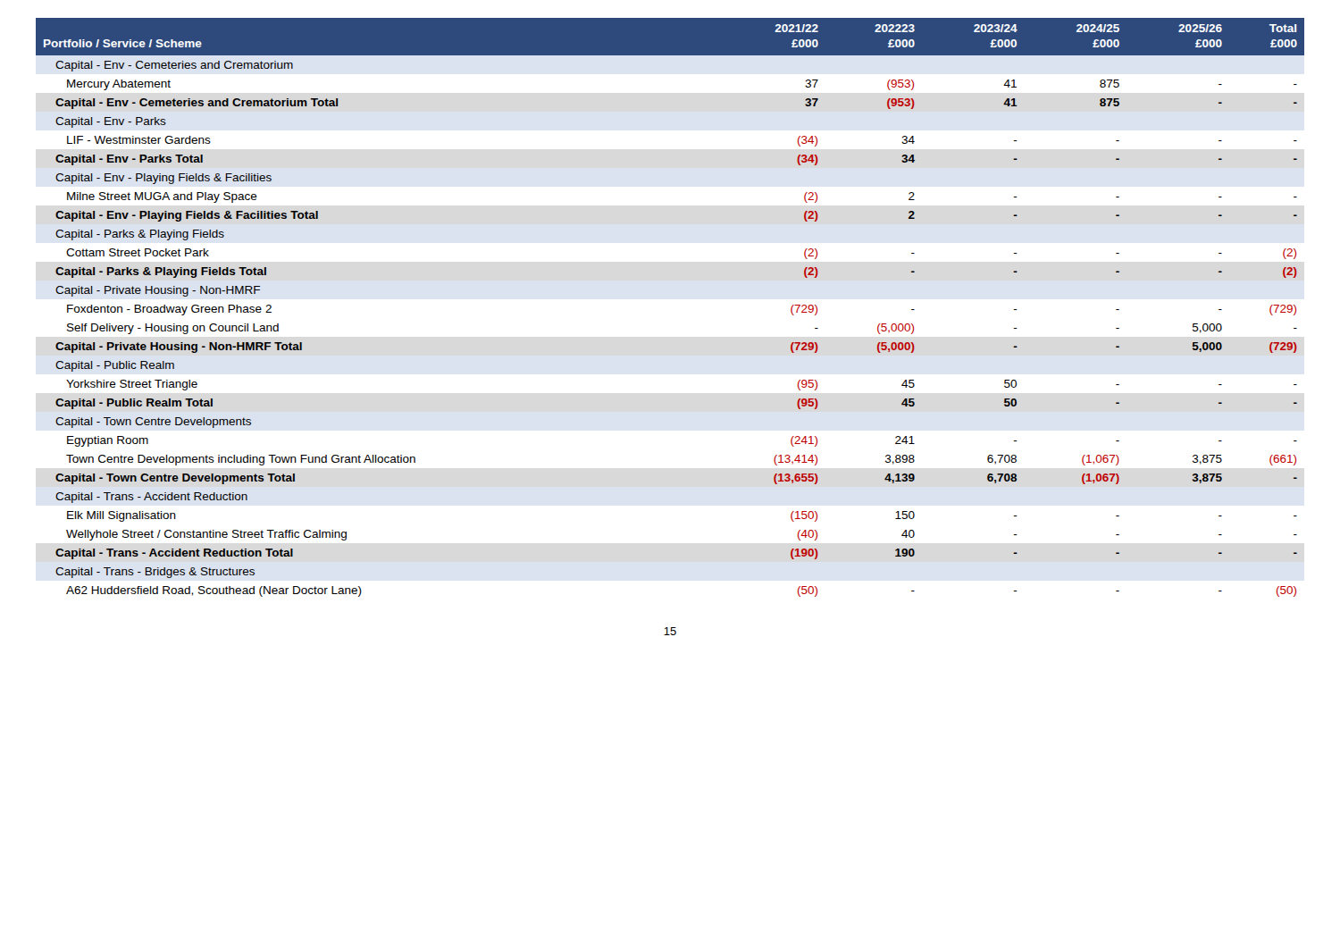| Portfolio / Service / Scheme | 2021/22 £000 | 202223 £000 | 2023/24 £000 | 2024/25 £000 | 2025/26 £000 | Total £000 |
| --- | --- | --- | --- | --- | --- | --- |
| Capital - Env - Cemeteries and Crematorium | | | | | | |
| Mercury Abatement | 37 | (953) | 41 | 875 | - | - |
| Capital - Env - Cemeteries and Crematorium Total | 37 | (953) | 41 | 875 | - | - |
| Capital - Env - Parks | | | | | | |
| LIF - Westminster Gardens | (34) | 34 | - | - | - | - |
| Capital - Env - Parks Total | (34) | 34 | - | - | - | - |
| Capital - Env - Playing Fields & Facilities | | | | | | |
| Milne Street MUGA and Play Space | (2) | 2 | - | - | - | - |
| Capital - Env - Playing Fields & Facilities Total | (2) | 2 | - | - | - | - |
| Capital - Parks & Playing Fields | | | | | | |
| Cottam Street Pocket Park | (2) | - | - | - | - | (2) |
| Capital - Parks & Playing Fields Total | (2) | - | - | - | - | (2) |
| Capital - Private Housing - Non-HMRF | | | | | | |
| Foxdenton - Broadway Green Phase 2 | (729) | - | - | - | - | (729) |
| Self Delivery - Housing on Council Land | - | (5,000) | - | - | 5,000 | - |
| Capital - Private Housing - Non-HMRF Total | (729) | (5,000) | - | - | 5,000 | (729) |
| Capital - Public Realm | | | | | | |
| Yorkshire Street Triangle | (95) | 45 | 50 | - | - | - |
| Capital - Public Realm Total | (95) | 45 | 50 | - | - | - |
| Capital - Town Centre Developments | | | | | | |
| Egyptian Room | (241) | 241 | - | - | - | - |
| Town Centre Developments including Town Fund Grant Allocation | (13,414) | 3,898 | 6,708 | (1,067) | 3,875 | (661) |
| Capital - Town Centre Developments Total | (13,655) | 4,139 | 6,708 | (1,067) | 3,875 | - |
| Capital - Trans - Accident Reduction | | | | | | |
| Elk Mill Signalisation | (150) | 150 | - | - | - | - |
| Wellyhole Street / Constantine Street Traffic Calming | (40) | 40 | - | - | - | - |
| Capital - Trans - Accident Reduction Total | (190) | 190 | - | - | - | - |
| Capital - Trans - Bridges & Structures | | | | | | |
| A62 Huddersfield Road, Scouthead (Near Doctor Lane) | (50) | - | - | - | - | (50) |
15